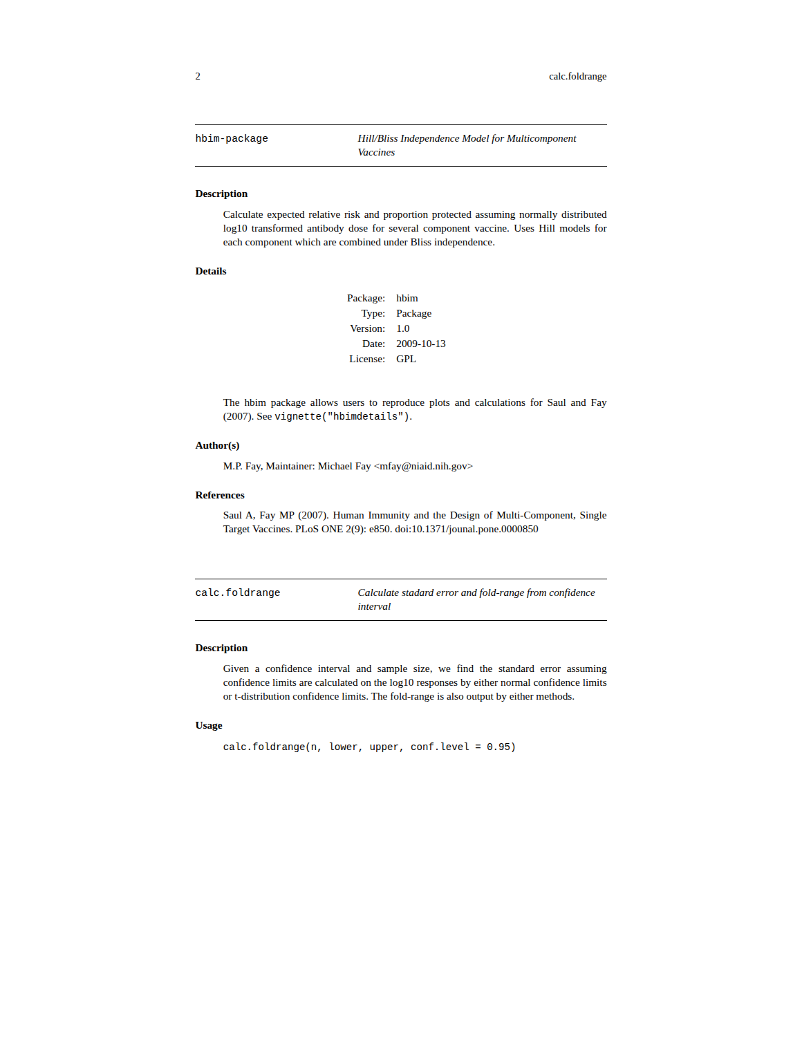2 calc.foldrange
hbim-package Hill/Bliss Independence Model for Multicomponent Vaccines
Description
Calculate expected relative risk and proportion protected assuming normally distributed log10 transformed antibody dose for several component vaccine. Uses Hill models for each component which are combined under Bliss independence.
Details
| Package: | hbim |
| Type: | Package |
| Version: | 1.0 |
| Date: | 2009-10-13 |
| License: | GPL |
The hbim package allows users to reproduce plots and calculations for Saul and Fay (2007). See vignette("hbimdetails").
Author(s)
M.P. Fay, Maintainer: Michael Fay <mfay@niaid.nih.gov>
References
Saul A, Fay MP (2007). Human Immunity and the Design of Multi-Component, Single Target Vaccines. PLoS ONE 2(9): e850. doi:10.1371/jounal.pone.0000850
calc.foldrange Calculate stadard error and fold-range from confidence interval
Description
Given a confidence interval and sample size, we find the standard error assuming confidence limits are calculated on the log10 responses by either normal confidence limits or t-distribution confidence limits. The fold-range is also output by either methods.
Usage
calc.foldrange(n, lower, upper, conf.level = 0.95)